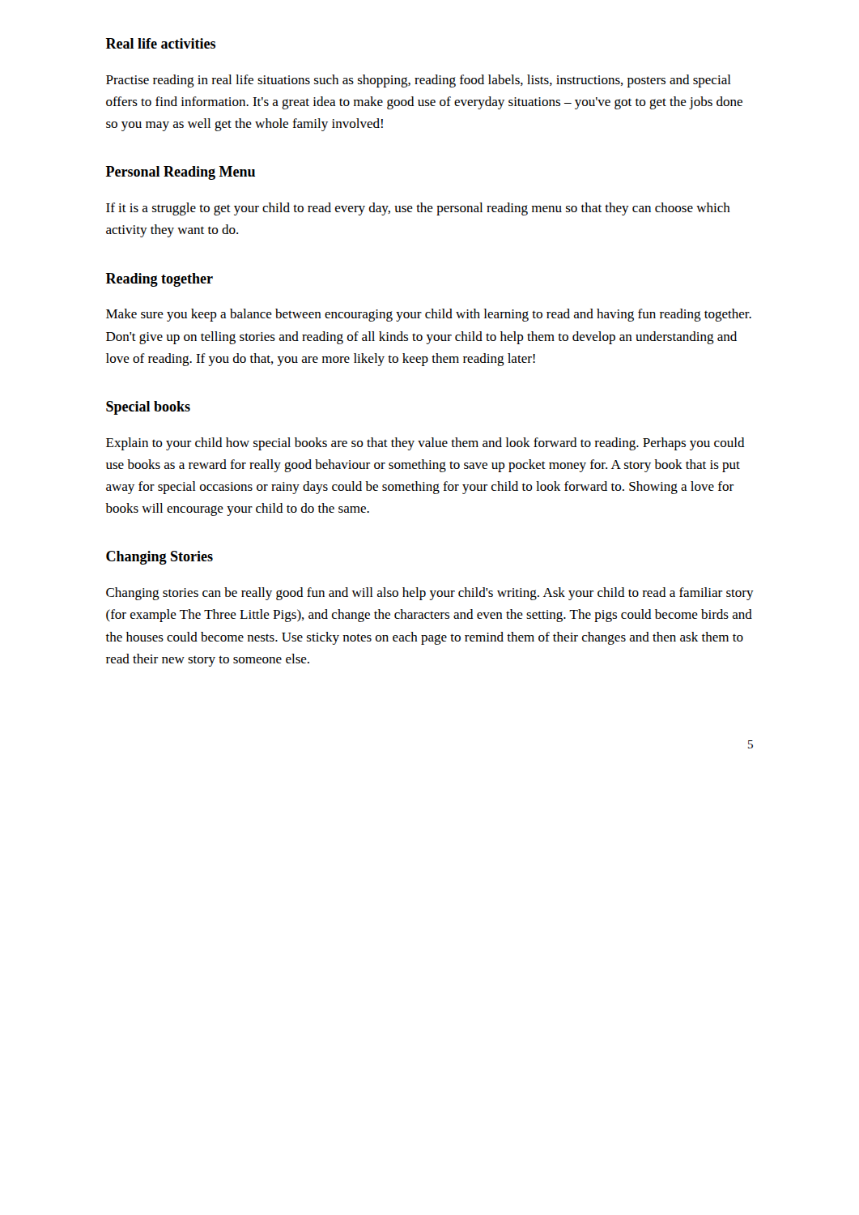Real life activities
Practise reading in real life situations such as shopping, reading food labels, lists, instructions, posters and special offers to find information. It's a great idea to make good use of everyday situations – you've got to get the jobs done so you may as well get the whole family involved!
Personal Reading Menu
If it is a struggle to get your child to read every day, use the personal reading menu so that they can choose which activity they want to do.
Reading together
Make sure you keep a balance between encouraging your child with learning to read and having fun reading together. Don't give up on telling stories and reading of all kinds to your child to help them to develop an understanding and love of reading. If you do that, you are more likely to keep them reading later!
Special books
Explain to your child how special books are so that they value them and look forward to reading. Perhaps you could use books as a reward for really good behaviour or something to save up pocket money for. A story book that is put away for special occasions or rainy days could be something for your child to look forward to. Showing a love for books will encourage your child to do the same.
Changing Stories
Changing stories can be really good fun and will also help your child's writing. Ask your child to read a familiar story (for example The Three Little Pigs), and change the characters and even the setting. The pigs could become birds and the houses could become nests. Use sticky notes on each page to remind them of their changes and then ask them to read their new story to someone else.
5